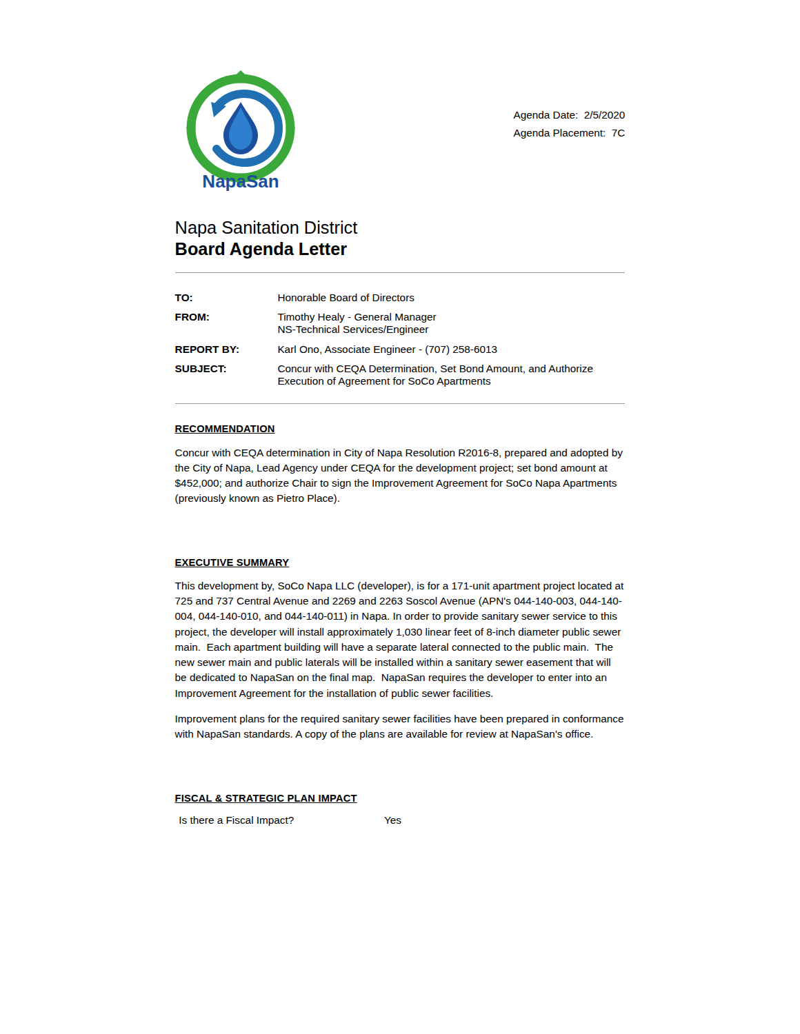NapaSan
Agenda Date: 2/5/2020
Agenda Placement: 7C
Napa Sanitation District
Board Agenda Letter
| TO: | Honorable Board of Directors |
| FROM: | Timothy Healy - General Manager NS-Technical Services/Engineer |
| REPORT BY: | Karl Ono, Associate Engineer - (707) 258-6013 |
| SUBJECT: | Concur with CEQA Determination, Set Bond Amount, and Authorize Execution of Agreement for SoCo Apartments |
RECOMMENDATION
Concur with CEQA determination in City of Napa Resolution R2016-8, prepared and adopted by the City of Napa, Lead Agency under CEQA for the development project; set bond amount at $452,000; and authorize Chair to sign the Improvement Agreement for SoCo Napa Apartments (previously known as Pietro Place).
EXECUTIVE SUMMARY
This development by, SoCo Napa LLC (developer), is for a 171-unit apartment project located at 725 and 737 Central Avenue and 2269 and 2263 Soscol Avenue (APN's 044-140-003, 044-140-004, 044-140-010, and 044-140-011) in Napa. In order to provide sanitary sewer service to this project, the developer will install approximately 1,030 linear feet of 8-inch diameter public sewer main. Each apartment building will have a separate lateral connected to the public main. The new sewer main and public laterals will be installed within a sanitary sewer easement that will be dedicated to NapaSan on the final map. NapaSan requires the developer to enter into an Improvement Agreement for the installation of public sewer facilities.
Improvement plans for the required sanitary sewer facilities have been prepared in conformance with NapaSan standards. A copy of the plans are available for review at NapaSan's office.
FISCAL & STRATEGIC PLAN IMPACT
Is there a Fiscal Impact?
Yes